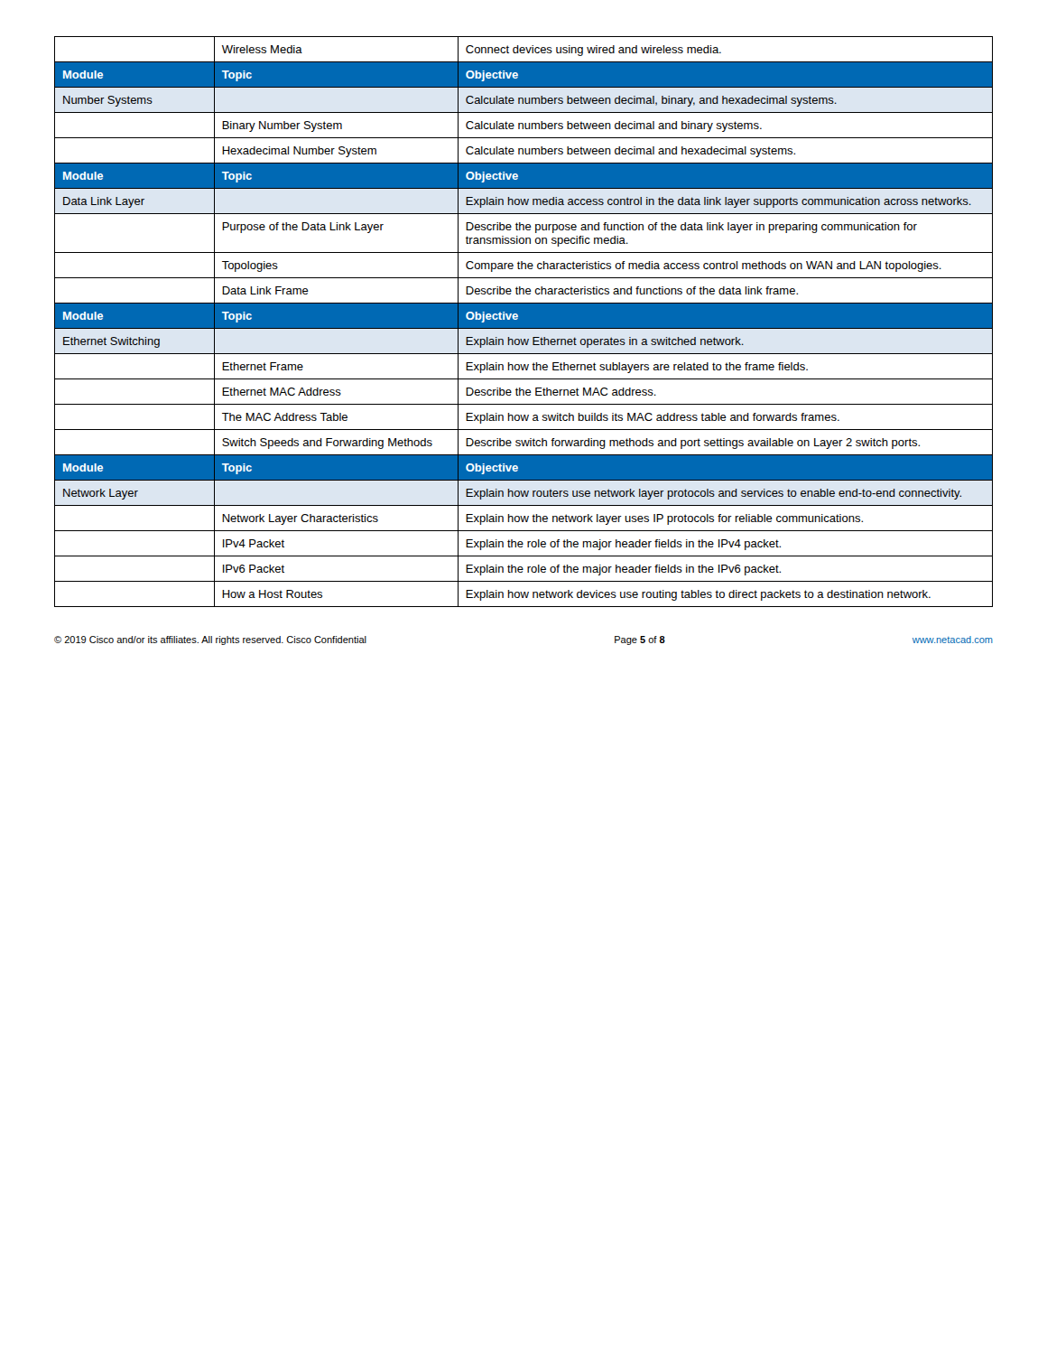| | Wireless Media | Connect devices using wired and wireless media. |
| Module | Topic | Objective |
| Number Systems | | Calculate numbers between decimal, binary, and hexadecimal systems. |
| | Binary Number System | Calculate numbers between decimal and binary systems. |
| | Hexadecimal Number System | Calculate numbers between decimal and hexadecimal systems. |
| Module | Topic | Objective |
| Data Link Layer | | Explain how media access control in the data link layer supports communication across networks. |
| | Purpose of the Data Link Layer | Describe the purpose and function of the data link layer in preparing communication for transmission on specific media. |
| | Topologies | Compare the characteristics of media access control methods on WAN and LAN topologies. |
| | Data Link Frame | Describe the characteristics and functions of the data link frame. |
| Module | Topic | Objective |
| Ethernet Switching | | Explain how Ethernet operates in a switched network. |
| | Ethernet Frame | Explain how the Ethernet sublayers are related to the frame fields. |
| | Ethernet MAC Address | Describe the Ethernet MAC address. |
| | The MAC Address Table | Explain how a switch builds its MAC address table and forwards frames. |
| | Switch Speeds and Forwarding Methods | Describe switch forwarding methods and port settings available on Layer 2 switch ports. |
| Module | Topic | Objective |
| Network Layer | | Explain how routers use network layer protocols and services to enable end-to-end connectivity. |
| | Network Layer Characteristics | Explain how the network layer uses IP protocols for reliable communications. |
| | IPv4 Packet | Explain the role of the major header fields in the IPv4 packet. |
| | IPv6 Packet | Explain the role of the major header fields in the IPv6 packet. |
| | How a Host Routes | Explain how network devices use routing tables to direct packets to a destination network. |
© 2019 Cisco and/or its affiliates. All rights reserved. Cisco Confidential Page 5 of 8 www.netacad.com